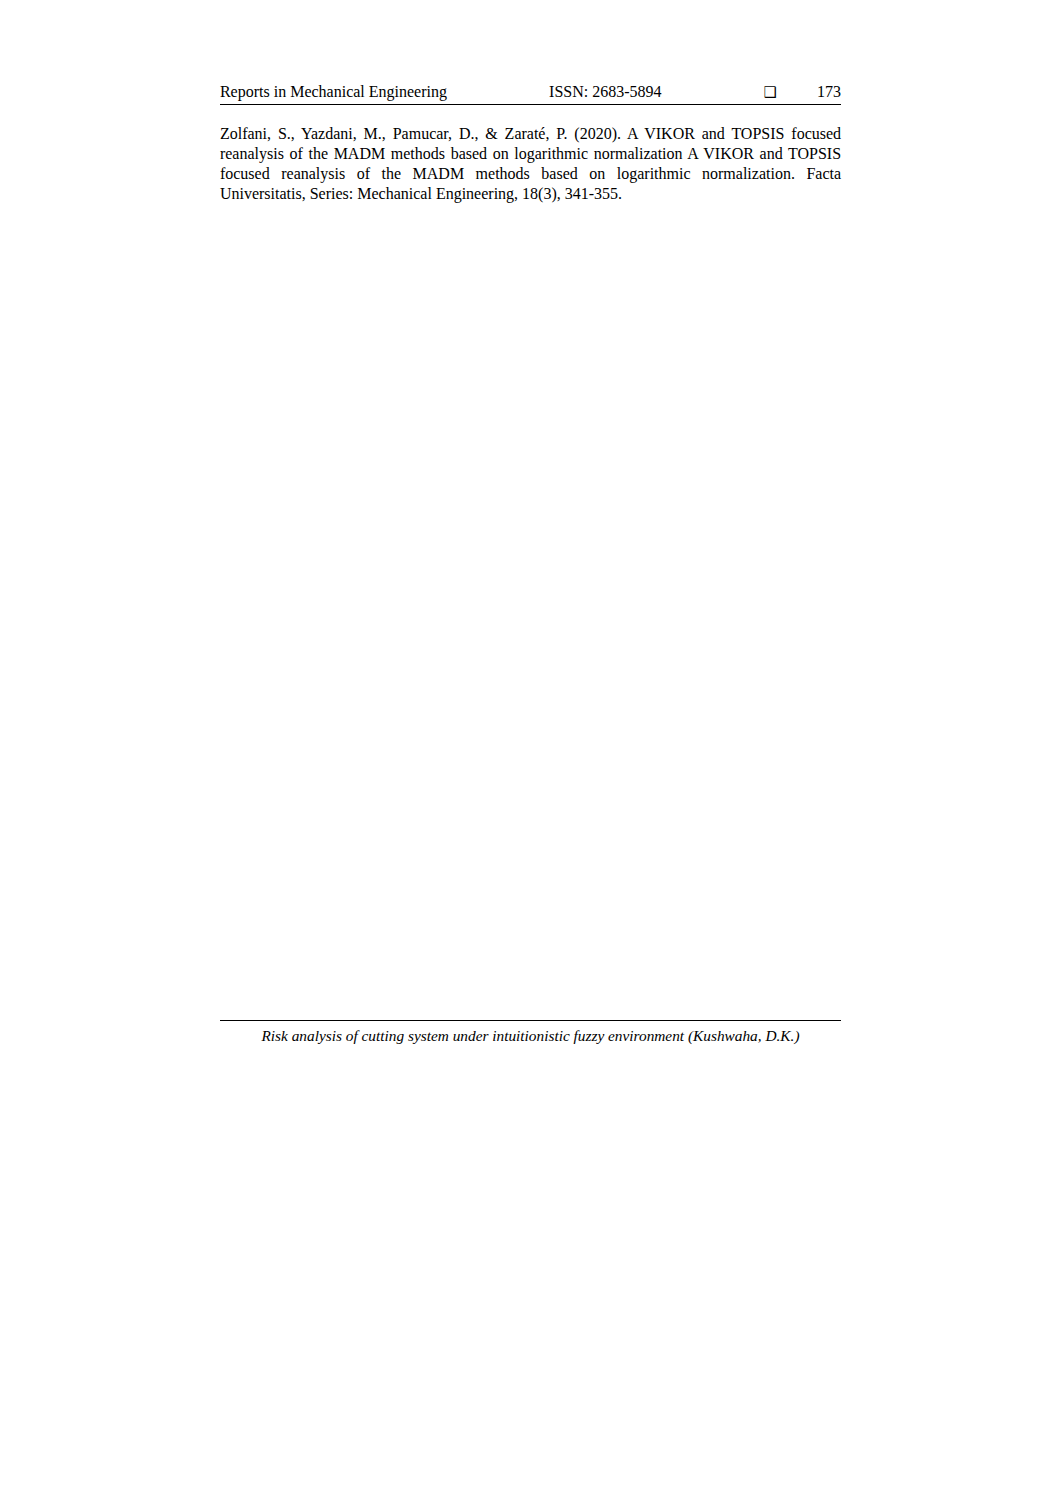Reports in Mechanical Engineering ISSN: 2683-5894 ❑ 173
Zolfani, S., Yazdani, M., Pamucar, D., & Zaraté, P. (2020). A VIKOR and TOPSIS focused reanalysis of the MADM methods based on logarithmic normalization A VIKOR and TOPSIS focused reanalysis of the MADM methods based on logarithmic normalization. Facta Universitatis, Series: Mechanical Engineering, 18(3), 341-355.
Risk analysis of cutting system under intuitionistic fuzzy environment (Kushwaha, D.K.)